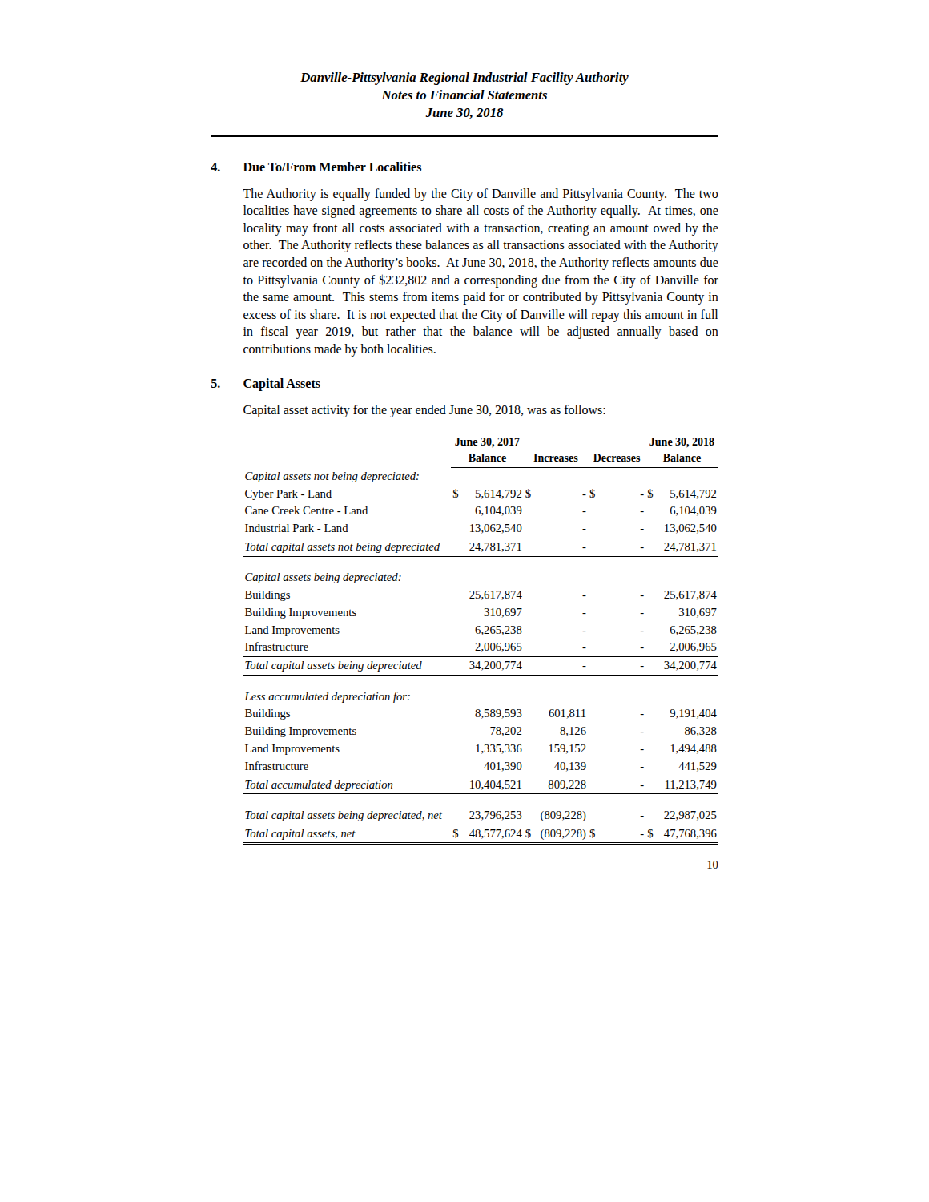Danville-Pittsylvania Regional Industrial Facility Authority Notes to Financial Statements June 30, 2018
4. Due To/From Member Localities
The Authority is equally funded by the City of Danville and Pittsylvania County. The two localities have signed agreements to share all costs of the Authority equally. At times, one locality may front all costs associated with a transaction, creating an amount owed by the other. The Authority reflects these balances as all transactions associated with the Authority are recorded on the Authority’s books. At June 30, 2018, the Authority reflects amounts due to Pittsylvania County of $232,802 and a corresponding due from the City of Danville for the same amount. This stems from items paid for or contributed by Pittsylvania County in excess of its share. It is not expected that the City of Danville will repay this amount in full in fiscal year 2019, but rather that the balance will be adjusted annually based on contributions made by both localities.
5. Capital Assets
Capital asset activity for the year ended June 30, 2018, was as follows:
| | June 30, 2017 | | | June 30, 2018 |
| --- | --- | --- | --- | --- |
| | Balance | Increases | Decreases | Balance |
| Capital assets not being depreciated: | |
| Cyber Park - Land | $ | 5,614,792 | $ | - | $ | - | $ | 5,614,792 |
| Cane Creek Centre - Land | | 6,104,039 | | - | | - | | 6,104,039 |
| Industrial Park - Land | | 13,062,540 | | - | | - | | 13,062,540 |
| Total capital assets not being depreciated | | 24,781,371 | | - | | - | | 24,781,371 |
| Capital assets being depreciated: | |
| Buildings | | 25,617,874 | | - | | - | | 25,617,874 |
| Building Improvements | | 310,697 | | - | | - | | 310,697 |
| Land Improvements | | 6,265,238 | | - | | - | | 6,265,238 |
| Infrastructure | | 2,006,965 | | - | | - | | 2,006,965 |
| Total capital assets being depreciated | | 34,200,774 | | - | | - | | 34,200,774 |
| Less accumulated depreciation for: | |
| Buildings | | 8,589,593 | | 601,811 | | - | | 9,191,404 |
| Building Improvements | | 78,202 | | 8,126 | | - | | 86,328 |
| Land Improvements | | 1,335,336 | | 159,152 | | - | | 1,494,488 |
| Infrastructure | | 401,390 | | 40,139 | | - | | 441,529 |
| Total accumulated depreciation | | 10,404,521 | | 809,228 | | - | | 11,213,749 |
| Total capital assets being depreciated, net | | 23,796,253 | | (809,228) | | - | | 22,987,025 |
| Total capital assets, net | $ | 48,577,624 | $ | (809,228) | $ | - | $ | 47,768,396 |
10